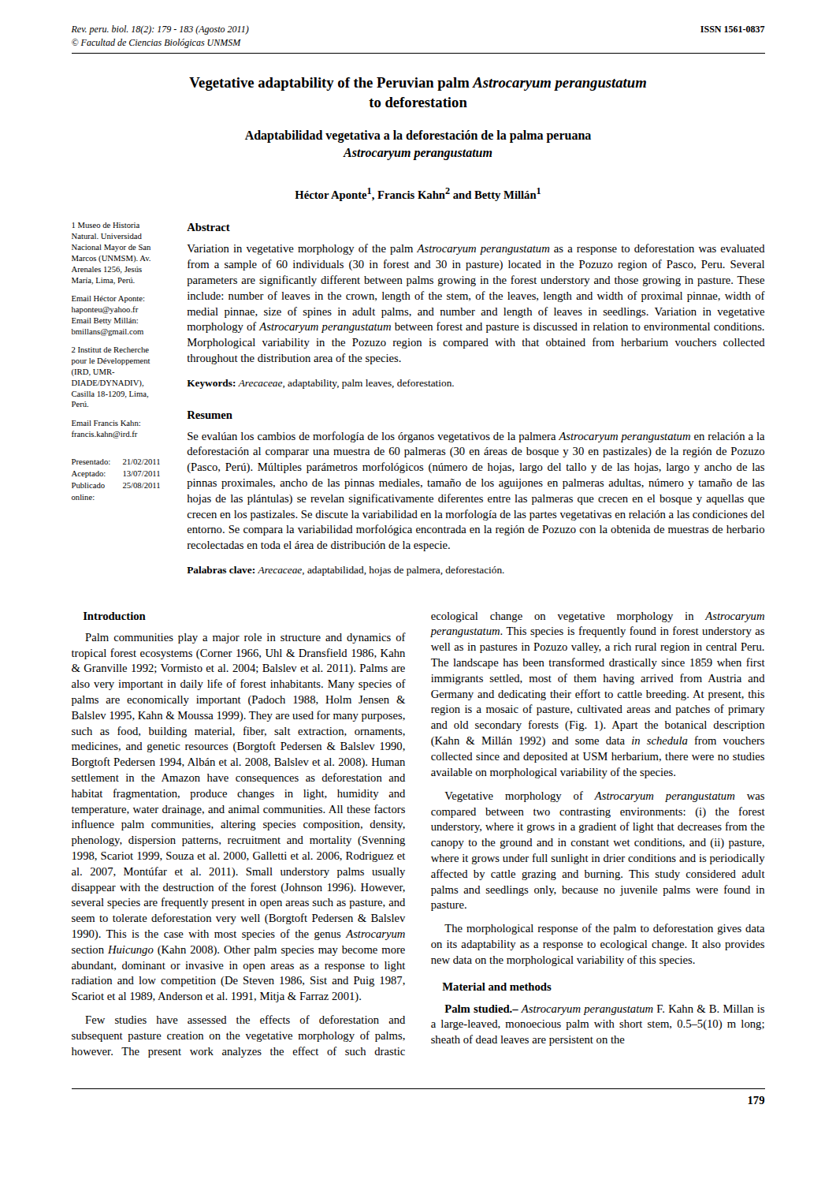Rev. peru. biol. 18(2): 179 - 183 (Agosto 2011)
© Facultad de Ciencias Biológicas UNMSM
ISSN 1561-0837
Vegetative adaptability of the Peruvian palm Astrocaryum perangustatum
to deforestation
Adaptabilidad vegetativa a la deforestación de la palma peruana
Astrocaryum perangustatum
Héctor Aponte1, Francis Kahn2 and Betty Millán1
1 Museo de Historia Natural. Universidad Nacional Mayor de San Marcos (UNMSM). Av. Arenales 1256, Jesús María, Lima, Perú.
Email Héctor Aponte:
haponteu@yahoo.fr
Email Betty Millán:
bmillans@gmail.com
2 Institut de Recherche pour le Développement (IRD, UMR-DIADE/DYNADIV), Casilla 18-1209, Lima, Perú.
Email Francis Kahn:
francis.kahn@ird.fr
| Presentado: | 21/02/2011 |
| Aceptado: | 13/07/2011 |
| Publicado online: | 25/08/2011 |
Abstract
Variation in vegetative morphology of the palm Astrocaryum perangustatum as a response to deforestation was evaluated from a sample of 60 individuals (30 in forest and 30 in pasture) located in the Pozuzo region of Pasco, Peru. Several parameters are significantly different between palms growing in the forest understory and those growing in pasture. These include: number of leaves in the crown, length of the stem, of the leaves, length and width of proximal pinnae, width of medial pinnae, size of spines in adult palms, and number and length of leaves in seedlings. Variation in vegetative morphology of Astrocaryum perangustatum between forest and pasture is discussed in relation to environmental conditions. Morphological variability in the Pozuzo region is compared with that obtained from herbarium vouchers collected throughout the distribution area of the species.
Keywords: Arecaceae, adaptability, palm leaves, deforestation.
Resumen
Se evalúan los cambios de morfología de los órganos vegetativos de la palmera Astrocaryum perangustatum en relación a la deforestación al comparar una muestra de 60 palmeras (30 en áreas de bosque y 30 en pastizales) de la región de Pozuzo (Pasco, Perú). Múltiples parámetros morfológicos (número de hojas, largo del tallo y de las hojas, largo y ancho de las pinnas proximales, ancho de las pinnas mediales, tamaño de los aguijones en palmeras adultas, número y tamaño de las hojas de las plántulas) se revelan significativamente diferentes entre las palmeras que crecen en el bosque y aquellas que crecen en los pastizales. Se discute la variabilidad en la morfología de las partes vegetativas en relación a las condiciones del entorno. Se compara la variabilidad morfológica encontrada en la región de Pozuzo con la obtenida de muestras de herbario recolectadas en toda el área de distribución de la especie.
Palabras clave: Arecaceae, adaptabilidad, hojas de palmera, deforestación.
Introduction
Palm communities play a major role in structure and dynamics of tropical forest ecosystems (Corner 1966, Uhl & Dransfield 1986, Kahn & Granville 1992; Vormisto et al. 2004; Balslev et al. 2011). Palms are also very important in daily life of forest inhabitants. Many species of palms are economically important (Padoch 1988, Holm Jensen & Balslev 1995, Kahn & Moussa 1999). They are used for many purposes, such as food, building material, fiber, salt extraction, ornaments, medicines, and genetic resources (Borgtoft Pedersen & Balslev 1990, Borgtoft Pedersen 1994, Albán et al. 2008, Balslev et al. 2008). Human settlement in the Amazon have consequences as deforestation and habitat fragmentation, produce changes in light, humidity and temperature, water drainage, and animal communities. All these factors influence palm communities, altering species composition, density, phenology, dispersion patterns, recruitment and mortality (Svenning 1998, Scariot 1999, Souza et al. 2000, Galletti et al. 2006, Rodriguez et al. 2007, Montúfar et al. 2011). Small understory palms usually disappear with the destruction of the forest (Johnson 1996). However, several species are frequently present in open areas such as pasture, and seem to tolerate deforestation very well (Borgtoft Pedersen & Balslev 1990). This is the case with most species of the genus Astrocaryum section Huicungo (Kahn 2008). Other palm species may become more abundant, dominant or invasive in open areas as a response to light radiation and low competition (De Steven 1986, Sist and Puig 1987, Scariot et al 1989, Anderson et al. 1991, Mitja & Farraz 2001).
Few studies have assessed the effects of deforestation and subsequent pasture creation on the vegetative morphology of palms, however. The present work analyzes the effect of such drastic ecological change on vegetative morphology in Astrocaryum perangustatum. This species is frequently found in forest understory as well as in pastures in Pozuzo valley, a rich rural region in central Peru. The landscape has been transformed drastically since 1859 when first immigrants settled, most of them having arrived from Austria and Germany and dedicating their effort to cattle breeding. At present, this region is a mosaic of pasture, cultivated areas and patches of primary and old secondary forests (Fig. 1). Apart the botanical description (Kahn & Millán 1992) and some data in schedula from vouchers collected since and deposited at USM herbarium, there were no studies available on morphological variability of the species.
Vegetative morphology of Astrocaryum perangustatum was compared between two contrasting environments: (i) the forest understory, where it grows in a gradient of light that decreases from the canopy to the ground and in constant wet conditions, and (ii) pasture, where it grows under full sunlight in drier conditions and is periodically affected by cattle grazing and burning. This study considered adult palms and seedlings only, because no juvenile palms were found in pasture.
The morphological response of the palm to deforestation gives data on its adaptability as a response to ecological change. It also provides new data on the morphological variability of this species.
Material and methods
Palm studied.– Astrocaryum perangustatum F. Kahn & B. Millan is a large-leaved, monoecious palm with short stem, 0.5–5(10) m long; sheath of dead leaves are persistent on the
179